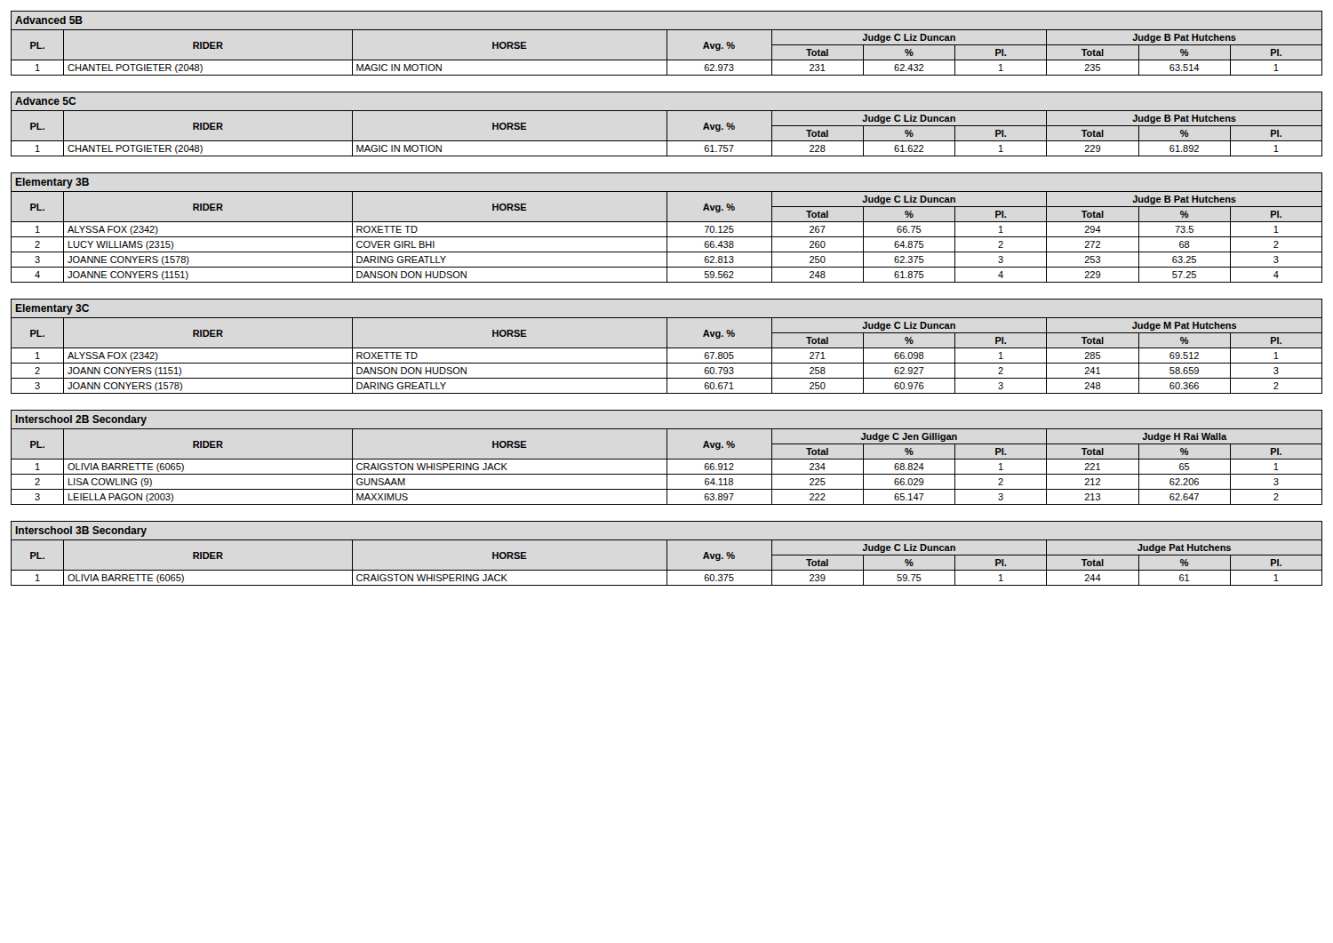Advanced 5B
| PL. | RIDER | HORSE | Avg. % | Judge C Liz Duncan | Judge B Pat Hutchens |
| --- | --- | --- | --- | --- | --- |
| Total | % | Pl. | Total | % | Pl. |
| 1 | CHANTEL POTGIETER (2048) | MAGIC IN MOTION | 62.973 | 231 | 62.432 | 1 | 235 | 63.514 | 1 |
Advance 5C
| PL. | RIDER | HORSE | Avg. % | Judge C Liz Duncan | Judge B Pat Hutchens |
| --- | --- | --- | --- | --- | --- |
| Total | % | Pl. | Total | % | Pl. |
| 1 | CHANTEL POTGIETER (2048) | MAGIC IN MOTION | 61.757 | 228 | 61.622 | 1 | 229 | 61.892 | 1 |
Elementary 3B
| PL. | RIDER | HORSE | Avg. % | Judge C Liz Duncan | Judge B Pat Hutchens |
| --- | --- | --- | --- | --- | --- |
| Total | % | Pl. | Total | % | Pl. |
| 1 | ALYSSA FOX (2342) | ROXETTE TD | 70.125 | 267 | 66.75 | 1 | 294 | 73.5 | 1 |
| 2 | LUCY WILLIAMS (2315) | COVER GIRL BHI | 66.438 | 260 | 64.875 | 2 | 272 | 68 | 2 |
| 3 | JOANNE CONYERS (1578) | DARING GREATLLY | 62.813 | 250 | 62.375 | 3 | 253 | 63.25 | 3 |
| 4 | JOANNE CONYERS (1151) | DANSON DON HUDSON | 59.562 | 248 | 61.875 | 4 | 229 | 57.25 | 4 |
Elementary 3C
| PL. | RIDER | HORSE | Avg. % | Judge C Liz Duncan | Judge M Pat Hutchens |
| --- | --- | --- | --- | --- | --- |
| Total | % | Pl. | Total | % | Pl. |
| 1 | ALYSSA FOX (2342) | ROXETTE TD | 67.805 | 271 | 66.098 | 1 | 285 | 69.512 | 1 |
| 2 | JOANN CONYERS (1151) | DANSON DON HUDSON | 60.793 | 258 | 62.927 | 2 | 241 | 58.659 | 3 |
| 3 | JOANN CONYERS (1578) | DARING GREATLLY | 60.671 | 250 | 60.976 | 3 | 248 | 60.366 | 2 |
Interschool 2B Secondary
| PL. | RIDER | HORSE | Avg. % | Judge C Jen Gilligan | Judge H Rai Walla |
| --- | --- | --- | --- | --- | --- |
| Total | % | Pl. | Total | % | Pl. |
| 1 | OLIVIA BARRETTE (6065) | CRAIGSTON WHISPERING JACK | 66.912 | 234 | 68.824 | 1 | 221 | 65 | 1 |
| 2 | LISA COWLING (9) | GUNSAAM | 64.118 | 225 | 66.029 | 2 | 212 | 62.206 | 3 |
| 3 | LEIELLA PAGON (2003) | MAXXIMUS | 63.897 | 222 | 65.147 | 3 | 213 | 62.647 | 2 |
Interschool 3B Secondary
| PL. | RIDER | HORSE | Avg. % | Judge C Liz Duncan | Judge Pat Hutchens |
| --- | --- | --- | --- | --- | --- |
| Total | % | Pl. | Total | % | Pl. |
| 1 | OLIVIA BARRETTE (6065) | CRAIGSTON WHISPERING JACK | 60.375 | 239 | 59.75 | 1 | 244 | 61 | 1 |